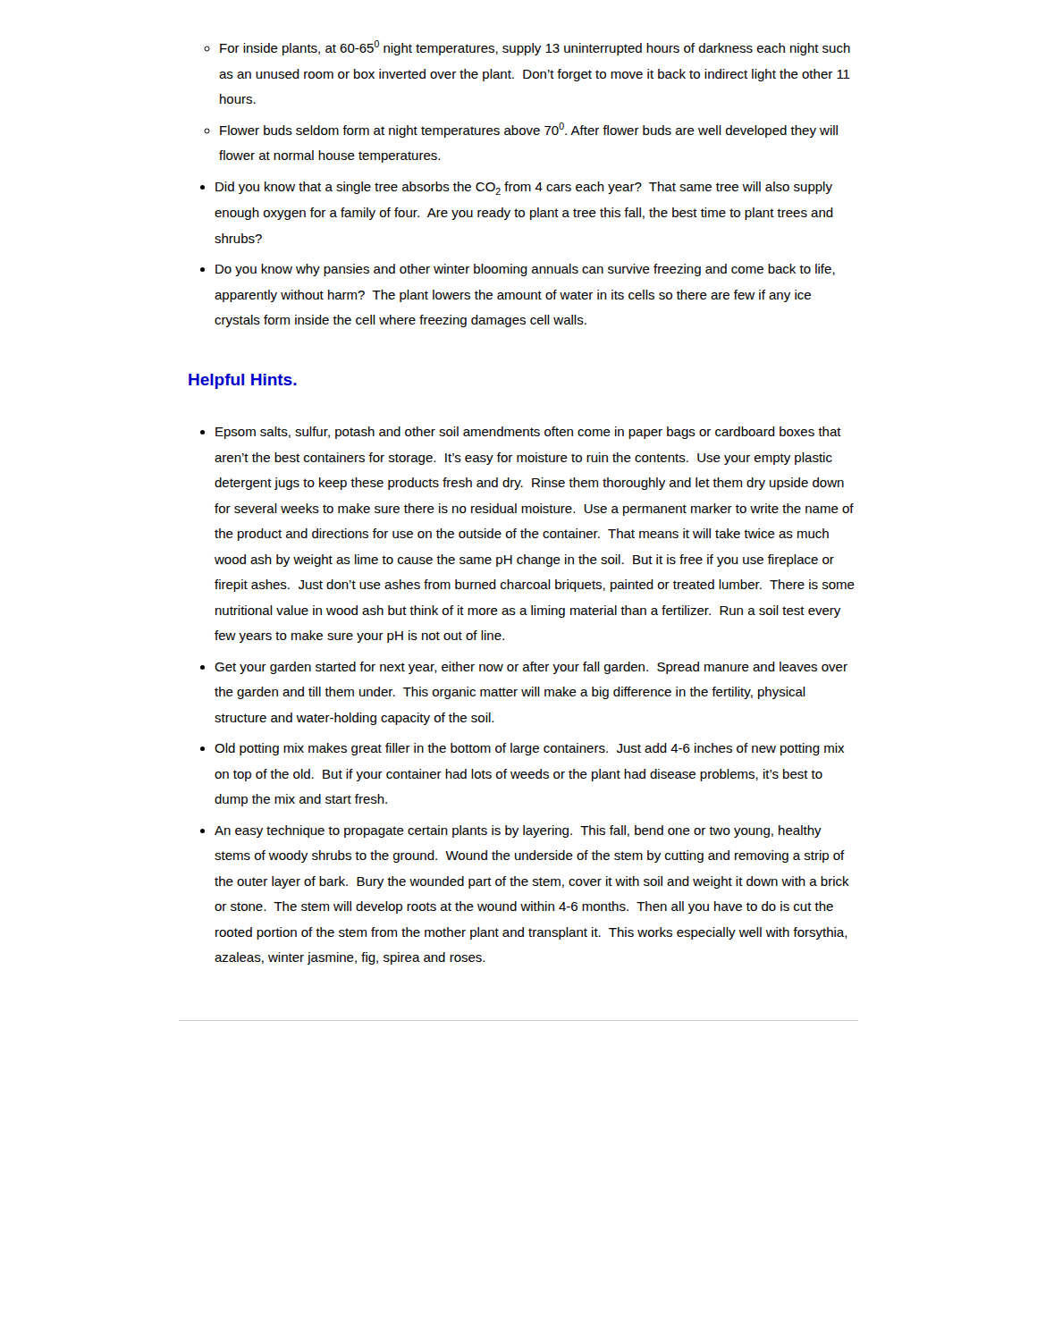For inside plants, at 60-650 night temperatures, supply 13 uninterrupted hours of darkness each night such as an unused room or box inverted over the plant. Don’t forget to move it back to indirect light the other 11 hours.
Flower buds seldom form at night temperatures above 700. After flower buds are well developed they will flower at normal house temperatures.
Did you know that a single tree absorbs the CO2 from 4 cars each year? That same tree will also supply enough oxygen for a family of four. Are you ready to plant a tree this fall, the best time to plant trees and shrubs?
Do you know why pansies and other winter blooming annuals can survive freezing and come back to life, apparently without harm? The plant lowers the amount of water in its cells so there are few if any ice crystals form inside the cell where freezing damages cell walls.
Helpful Hints.
Epsom salts, sulfur, potash and other soil amendments often come in paper bags or cardboard boxes that aren’t the best containers for storage. It’s easy for moisture to ruin the contents. Use your empty plastic detergent jugs to keep these products fresh and dry. Rinse them thoroughly and let them dry upside down for several weeks to make sure there is no residual moisture. Use a permanent marker to write the name of the product and directions for use on the outside of the container. That means it will take twice as much wood ash by weight as lime to cause the same pH change in the soil. But it is free if you use fireplace or firepit ashes. Just don’t use ashes from burned charcoal briquets, painted or treated lumber. There is some nutritional value in wood ash but think of it more as a liming material than a fertilizer. Run a soil test every few years to make sure your pH is not out of line.
Get your garden started for next year, either now or after your fall garden. Spread manure and leaves over the garden and till them under. This organic matter will make a big difference in the fertility, physical structure and water-holding capacity of the soil.
Old potting mix makes great filler in the bottom of large containers. Just add 4-6 inches of new potting mix on top of the old. But if your container had lots of weeds or the plant had disease problems, it’s best to dump the mix and start fresh.
An easy technique to propagate certain plants is by layering. This fall, bend one or two young, healthy stems of woody shrubs to the ground. Wound the underside of the stem by cutting and removing a strip of the outer layer of bark. Bury the wounded part of the stem, cover it with soil and weight it down with a brick or stone. The stem will develop roots at the wound within 4-6 months. Then all you have to do is cut the rooted portion of the stem from the mother plant and transplant it. This works especially well with forsythia, azaleas, winter jasmine, fig, spirea and roses.